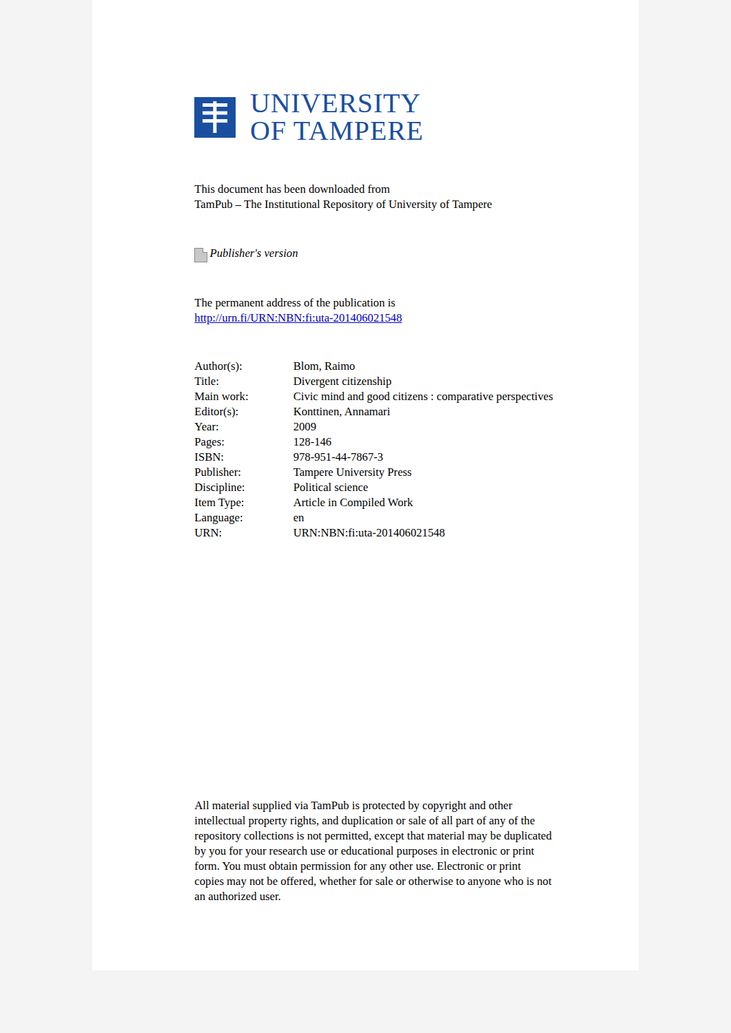University
of Tampere
This document has been downloaded from
TamPub – The Institutional Repository of University of Tampere
Publisher's version
The permanent address of the publication is
http://urn.fi/URN:NBN:fi:uta-201406021548
| Author(s): | Blom, Raimo |
| Title: | Divergent citizenship |
| Main work: | Civic mind and good citizens : comparative perspectives |
| Editor(s): | Konttinen, Annamari |
| Year: | 2009 |
| Pages: | 128-146 |
| ISBN: | 978-951-44-7867-3 |
| Publisher: | Tampere University Press |
| Discipline: | Political science |
| Item Type: | Article in Compiled Work |
| Language: | en |
| URN: | URN:NBN:fi:uta-201406021548 |
All material supplied via TamPub is protected by copyright and other intellectual property rights, and duplication or sale of all part of any of the repository collections is not permitted, except that material may be duplicated by you for your research use or educational purposes in electronic or print form. You must obtain permission for any other use. Electronic or print copies may not be offered, whether for sale or otherwise to anyone who is not an authorized user.